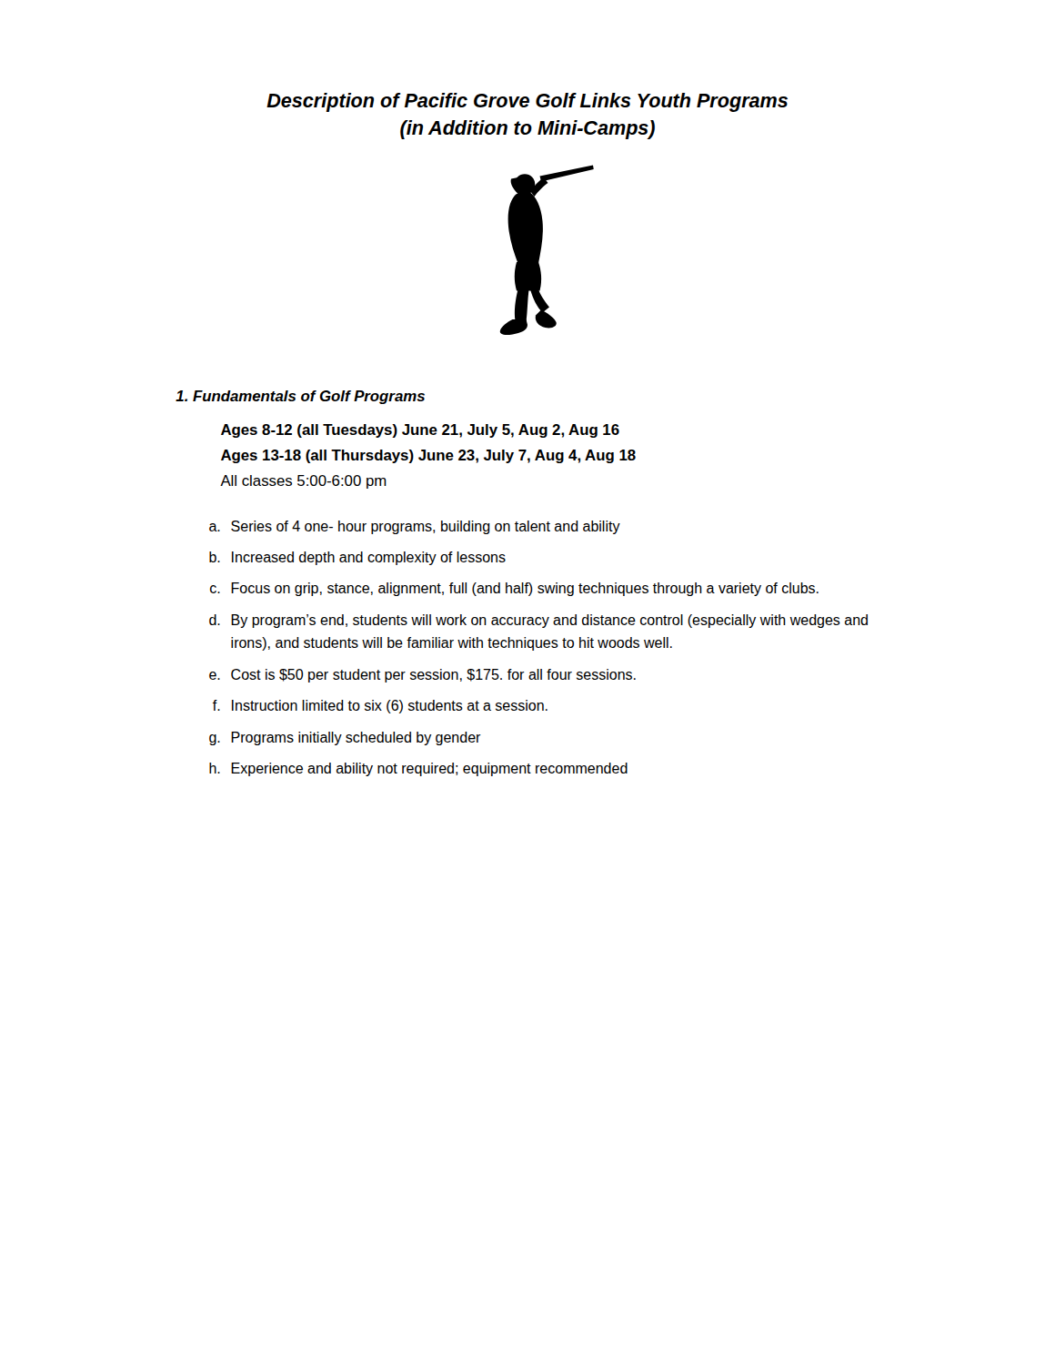Description of Pacific Grove Golf Links Youth Programs
(in Addition to Mini-Camps)
Fundamentals of Golf Programs
Ages 8-12 (all Tuesdays) June 21, July 5, Aug 2, Aug 16
Ages 13-18 (all Thursdays) June 23, July 7, Aug 4, Aug 18
All classes 5:00-6:00 pm
Series of 4 one- hour programs, building on talent and ability
Increased depth and complexity of lessons
Focus on grip, stance, alignment, full (and half) swing techniques through a variety of clubs.
By program’s end, students will work on accuracy and distance control (especially with wedges and irons), and students will be familiar with techniques to hit woods well.
Cost is $50 per student per session, $175. for all four sessions.
Instruction limited to six (6) students at a session.
Programs initially scheduled by gender
Experience and ability not required; equipment recommended